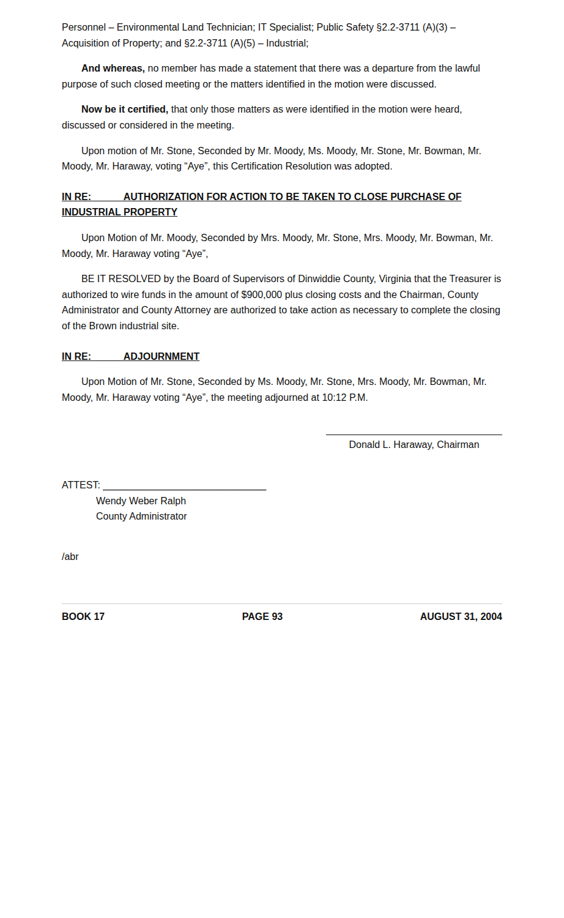Personnel – Environmental Land Technician; IT Specialist; Public Safety §2.2-3711 (A)(3) – Acquisition of Property; and §2.2-3711 (A)(5) – Industrial;
And whereas, no member has made a statement that there was a departure from the lawful purpose of such closed meeting or the matters identified in the motion were discussed.
Now be it certified, that only those matters as were identified in the motion were heard, discussed or considered in the meeting.
Upon motion of Mr. Stone, Seconded by Mr. Moody, Ms. Moody, Mr. Stone, Mr. Bowman, Mr. Moody, Mr. Haraway, voting “Aye”, this Certification Resolution was adopted.
IN RE: AUTHORIZATION FOR ACTION TO BE TAKEN TO CLOSE PURCHASE OF INDUSTRIAL PROPERTY
Upon Motion of Mr. Moody, Seconded by Mrs. Moody, Mr. Stone, Mrs. Moody, Mr. Bowman, Mr. Moody, Mr. Haraway voting “Aye”,
BE IT RESOLVED by the Board of Supervisors of Dinwiddie County, Virginia that the Treasurer is authorized to wire funds in the amount of $900,000 plus closing costs and the Chairman, County Administrator and County Attorney are authorized to take action as necessary to complete the closing of the Brown industrial site.
IN RE: ADJOURNMENT
Upon Motion of Mr. Stone, Seconded by Ms. Moody, Mr. Stone, Mrs. Moody, Mr. Bowman, Mr. Moody, Mr. Haraway voting “Aye”, the meeting adjourned at 10:12 P.M.
Donald L. Haraway, Chairman
ATTEST: ______________________________ Wendy Weber Ralph
County Administrator
/abr
BOOK 17 PAGE 93 AUGUST 31, 2004